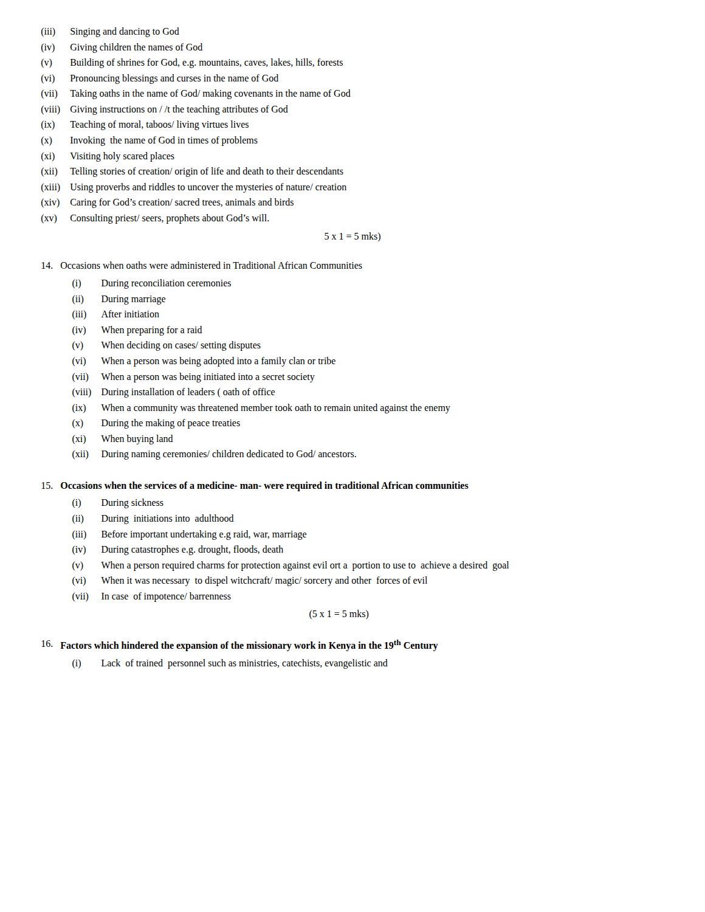(iii) Singing and dancing to God
(iv) Giving children the names of God
(v) Building of shrines for God, e.g. mountains, caves, lakes, hills, forests
(vi) Pronouncing blessings and curses in the name of God
(vii) Taking oaths in the name of God/ making covenants in the name of God
(viii) Giving instructions on / /t the teaching attributes of God
(ix) Teaching of moral, taboos/ living virtues lives
(x) Invoking the name of God in times of problems
(xi) Visiting holy scared places
(xii) Telling stories of creation/ origin of life and death to their descendants
(xiii) Using proverbs and riddles to uncover the mysteries of nature/ creation
(xiv) Caring for God’s creation/ sacred trees, animals and birds
(xv) Consulting priest/ seers, prophets about God’s will.
5 x 1 = 5 mks)
14.
Occasions when oaths were administered in Traditional African Communities
(i) During reconciliation ceremonies
(ii) During marriage
(iii) After initiation
(iv) When preparing for a raid
(v) When deciding on cases/ setting disputes
(vi) When a person was being adopted into a family clan or tribe
(vii) When a person was being initiated into a secret society
(viii) During installation of leaders ( oath of office
(ix) When a community was threatened member took oath to remain united against the enemy
(x) During the making of peace treaties
(xi) When buying land
(xii) During naming ceremonies/ children dedicated to God/ ancestors.
15.
Occasions when the services of a medicine- man- were required in traditional African communities
(i) During sickness
(ii) During initiations into adulthood
(iii) Before important undertaking e.g raid, war, marriage
(iv) During catastrophes e.g. drought, floods, death
(v) When a person required charms for protection against evil ort a portion to use to achieve a desired goal
(vi) When it was necessary to dispel witchcraft/ magic/ sorcery and other forces of evil
(vii) In case of impotence/ barrenness
(5 x 1 = 5 mks)
16.
Factors which hindered the expansion of the missionary work in Kenya in the 19th Century
(i) Lack of trained personnel such as ministries, catechists, evangelistic and